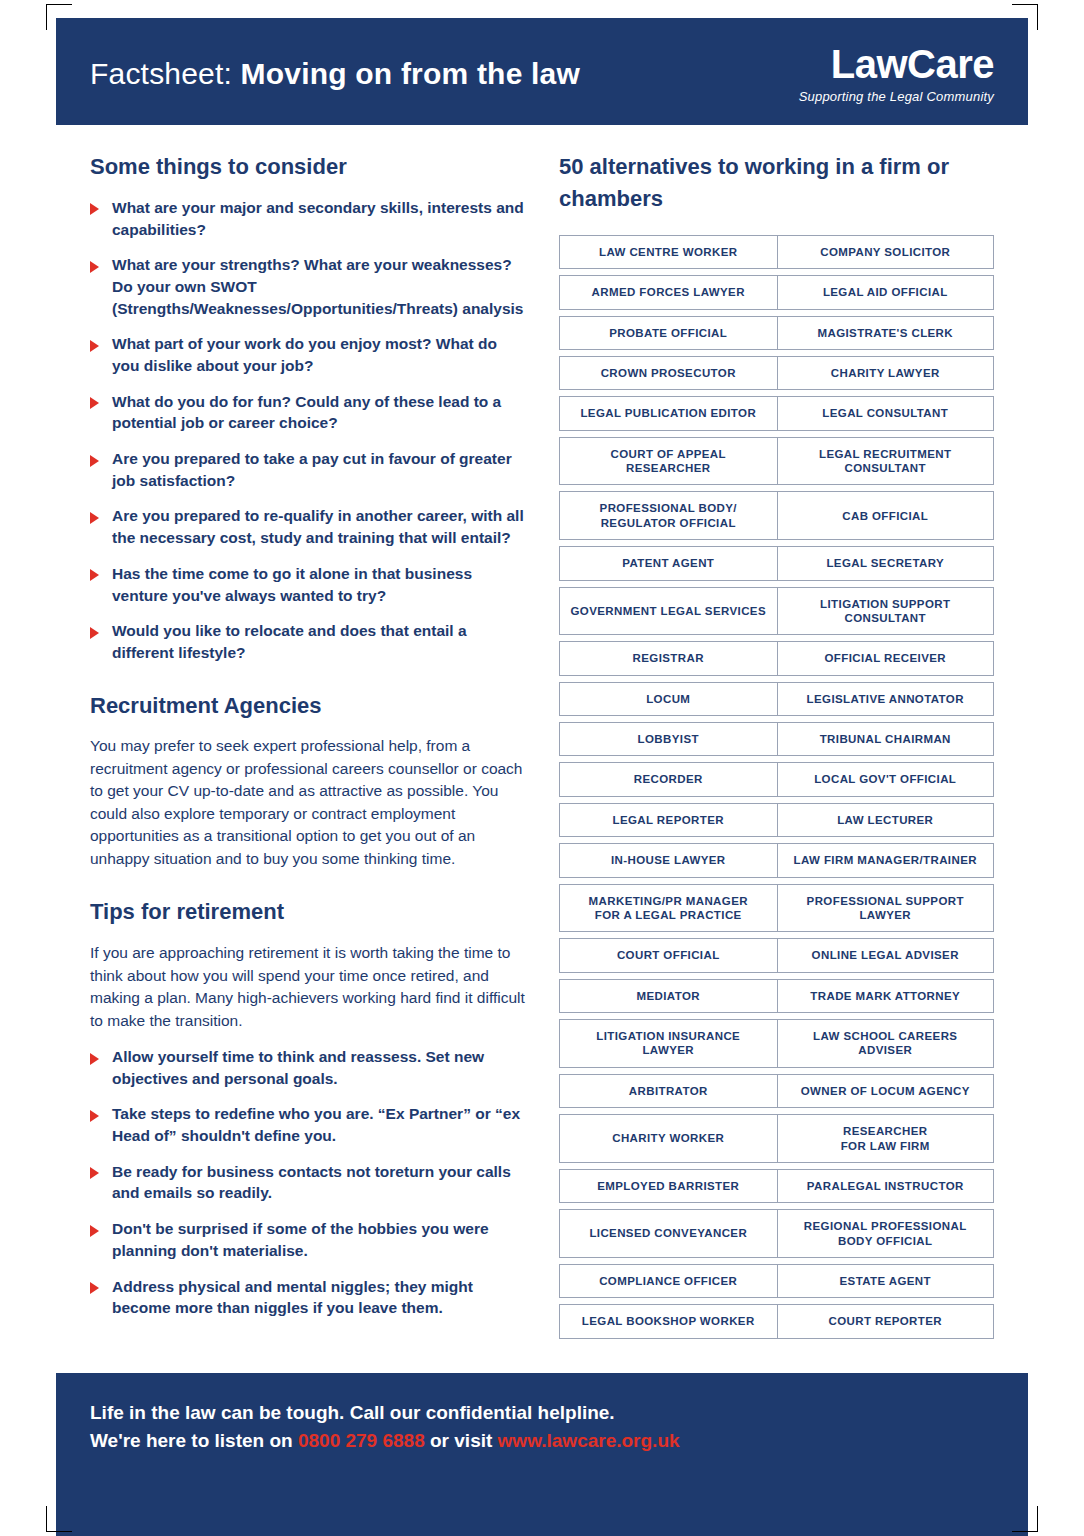Factsheet: Moving on from the law
LawCare Supporting the Legal Community
Some things to consider
What are your major and secondary skills, interests and capabilities?
What are your strengths? What are your weaknesses? Do your own SWOT (Strengths/Weaknesses/Opportunities/Threats) analysis
What part of your work do you enjoy most? What do you dislike about your job?
What do you do for fun? Could any of these lead to a potential job or career choice?
Are you prepared to take a pay cut in favour of greater job satisfaction?
Are you prepared to re-qualify in another career, with all the necessary cost, study and training that will entail?
Has the time come to go it alone in that business venture you've always wanted to try?
Would you like to relocate and does that entail a different lifestyle?
Recruitment Agencies
You may prefer to seek expert professional help, from a recruitment agency or professional careers counsellor or coach to get your CV up-to-date and as attractive as possible. You could also explore temporary or contract employment opportunities as a transitional option to get you out of an unhappy situation and to buy you some thinking time.
Tips for retirement
If you are approaching retirement it is worth taking the time to think about how you will spend your time once retired, and making a plan. Many high-achievers working hard find it difficult to make the transition.
Allow yourself time to think and reassess. Set new objectives and personal goals.
Take steps to redefine who you are. “Ex Partner” or “ex Head of” shouldn't define you.
Be ready for business contacts not toreturn your calls and emails so readily.
Don't be surprised if some of the hobbies you were planning don't materialise.
Address physical and mental niggles; they might become more than niggles if you leave them.
50 alternatives to working in a firm or chambers
| LAW CENTRE WORKER | COMPANY SOLICITOR |
| ARMED FORCES LAWYER | LEGAL AID OFFICIAL |
| PROBATE OFFICIAL | MAGISTRATE'S CLERK |
| CROWN PROSECUTOR | CHARITY LAWYER |
| LEGAL PUBLICATION EDITOR | LEGAL CONSULTANT |
| COURT OF APPEAL RESEARCHER | LEGAL RECRUITMENT CONSULTANT |
| PROFESSIONAL BODY/ REGULATOR OFFICIAL | CAB OFFICIAL |
| PATENT AGENT | LEGAL SECRETARY |
| GOVERNMENT LEGAL SERVICES | LITIGATION SUPPORT CONSULTANT |
| REGISTRAR | OFFICIAL RECEIVER |
| LOCUM | LEGISLATIVE ANNOTATOR |
| LOBBYIST | TRIBUNAL CHAIRMAN |
| RECORDER | LOCAL GOV'T OFFICIAL |
| LEGAL REPORTER | LAW LECTURER |
| IN-HOUSE LAWYER | LAW FIRM MANAGER/TRAINER |
| MARKETING/PR MANAGER FOR A LEGAL PRACTICE | PROFESSIONAL SUPPORT LAWYER |
| COURT OFFICIAL | ONLINE LEGAL ADVISER |
| MEDIATOR | TRADE MARK ATTORNEY |
| LITIGATION INSURANCE LAWYER | LAW SCHOOL CAREERS ADVISER |
| ARBITRATOR | OWNER OF LOCUM AGENCY |
| CHARITY WORKER | RESEARCHER FOR LAW FIRM |
| EMPLOYED BARRISTER | PARALEGAL INSTRUCTOR |
| LICENSED CONVEYANCER | REGIONAL PROFESSIONAL BODY OFFICIAL |
| COMPLIANCE OFFICER | ESTATE AGENT |
| LEGAL BOOKSHOP WORKER | COURT REPORTER |
Life in the law can be tough. Call our confidential helpline.
We're here to listen on 0800 279 6888 or visit www.lawcare.org.uk